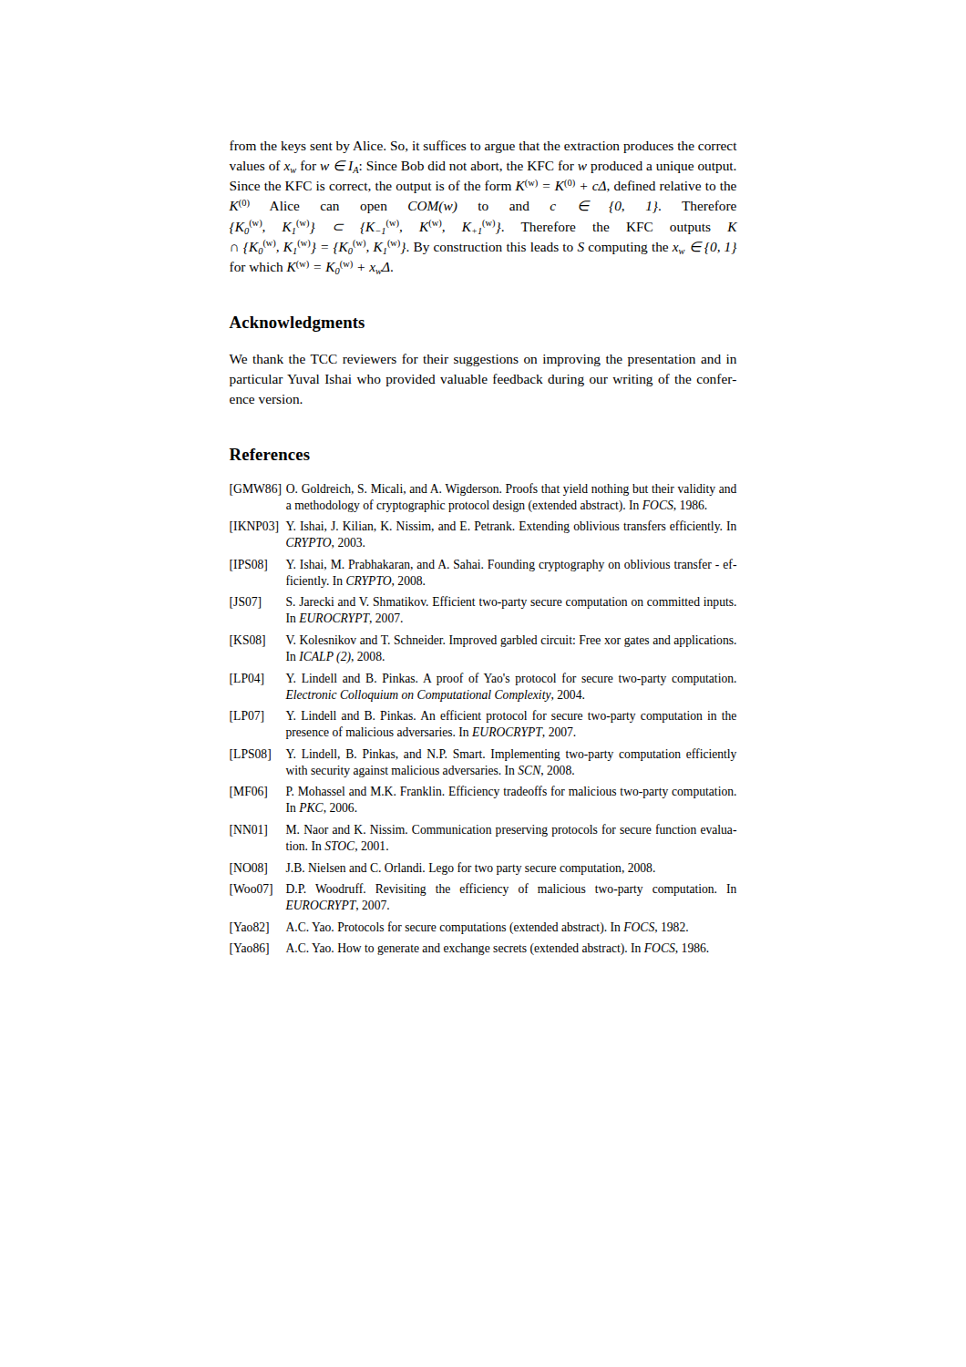from the keys sent by Alice. So, it suffices to argue that the extraction produces the correct values of xw for w ∈ IA: Since Bob did not abort, the KFC for w produced a unique output. Since the KFC is correct, the output is of the form K(w) = K(0) + cΔ, defined relative to the K(0) Alice can open COM(w) to and c ∈ {0, 1}. Therefore {K0(w), K1(w)} ⊂ {K−1(w), K(w), K+1(w)}. Therefore the KFC outputs K ∩ {K0(w), K1(w)} = {K0(w), K1(w)}. By construction this leads to S computing the xw ∈ {0, 1} for which K(w) = K0(w) + xwΔ.
Acknowledgments
We thank the TCC reviewers for their suggestions on improving the presentation and in particular Yuval Ishai who provided valuable feedback during our writing of the conference version.
References
[GMW86] O. Goldreich, S. Micali, and A. Wigderson. Proofs that yield nothing but their validity and a methodology of cryptographic protocol design (extended abstract). In FOCS, 1986.
[IKNP03] Y. Ishai, J. Kilian, K. Nissim, and E. Petrank. Extending oblivious transfers efficiently. In CRYPTO, 2003.
[IPS08] Y. Ishai, M. Prabhakaran, and A. Sahai. Founding cryptography on oblivious transfer - efficiently. In CRYPTO, 2008.
[JS07] S. Jarecki and V. Shmatikov. Efficient two-party secure computation on committed inputs. In EUROCRYPT, 2007.
[KS08] V. Kolesnikov and T. Schneider. Improved garbled circuit: Free xor gates and applications. In ICALP (2), 2008.
[LP04] Y. Lindell and B. Pinkas. A proof of Yao's protocol for secure two-party computation. Electronic Colloquium on Computational Complexity, 2004.
[LP07] Y. Lindell and B. Pinkas. An efficient protocol for secure two-party computation in the presence of malicious adversaries. In EUROCRYPT, 2007.
[LPS08] Y. Lindell, B. Pinkas, and N.P. Smart. Implementing two-party computation efficiently with security against malicious adversaries. In SCN, 2008.
[MF06] P. Mohassel and M.K. Franklin. Efficiency tradeoffs for malicious two-party computation. In PKC, 2006.
[NN01] M. Naor and K. Nissim. Communication preserving protocols for secure function evaluation. In STOC, 2001.
[NO08] J.B. Nielsen and C. Orlandi. Lego for two party secure computation, 2008.
[Woo07] D.P. Woodruff. Revisiting the efficiency of malicious two-party computation. In EUROCRYPT, 2007.
[Yao82] A.C. Yao. Protocols for secure computations (extended abstract). In FOCS, 1982.
[Yao86] A.C. Yao. How to generate and exchange secrets (extended abstract). In FOCS, 1986.